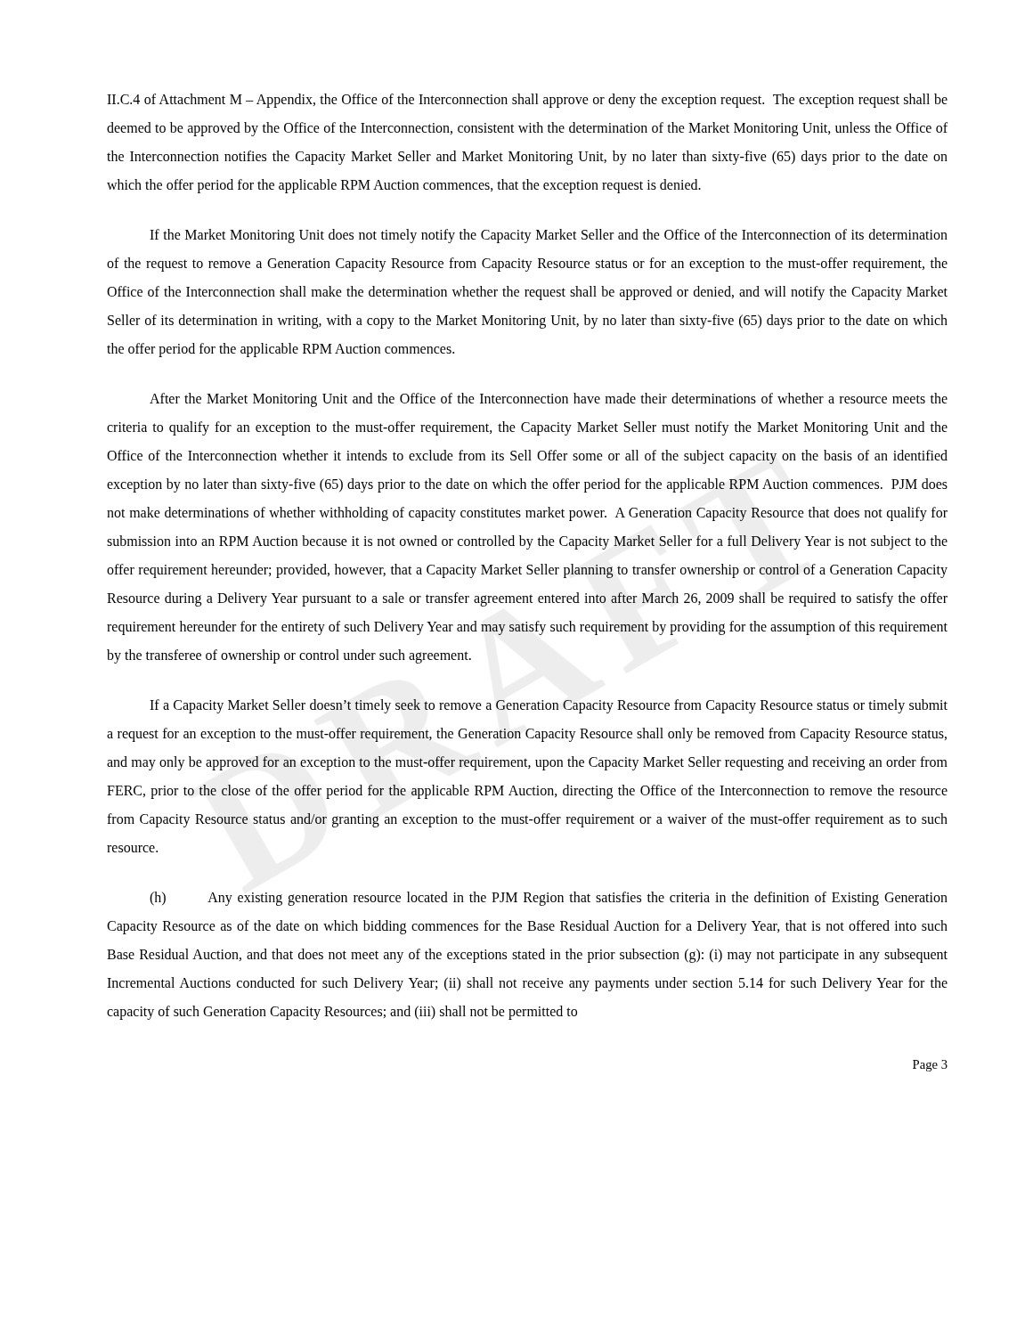DRAFT
II.C.4 of Attachment M – Appendix, the Office of the Interconnection shall approve or deny the exception request. The exception request shall be deemed to be approved by the Office of the Interconnection, consistent with the determination of the Market Monitoring Unit, unless the Office of the Interconnection notifies the Capacity Market Seller and Market Monitoring Unit, by no later than sixty-five (65) days prior to the date on which the offer period for the applicable RPM Auction commences, that the exception request is denied.
If the Market Monitoring Unit does not timely notify the Capacity Market Seller and the Office of the Interconnection of its determination of the request to remove a Generation Capacity Resource from Capacity Resource status or for an exception to the must-offer requirement, the Office of the Interconnection shall make the determination whether the request shall be approved or denied, and will notify the Capacity Market Seller of its determination in writing, with a copy to the Market Monitoring Unit, by no later than sixty-five (65) days prior to the date on which the offer period for the applicable RPM Auction commences.
After the Market Monitoring Unit and the Office of the Interconnection have made their determinations of whether a resource meets the criteria to qualify for an exception to the must-offer requirement, the Capacity Market Seller must notify the Market Monitoring Unit and the Office of the Interconnection whether it intends to exclude from its Sell Offer some or all of the subject capacity on the basis of an identified exception by no later than sixty-five (65) days prior to the date on which the offer period for the applicable RPM Auction commences. PJM does not make determinations of whether withholding of capacity constitutes market power. A Generation Capacity Resource that does not qualify for submission into an RPM Auction because it is not owned or controlled by the Capacity Market Seller for a full Delivery Year is not subject to the offer requirement hereunder; provided, however, that a Capacity Market Seller planning to transfer ownership or control of a Generation Capacity Resource during a Delivery Year pursuant to a sale or transfer agreement entered into after March 26, 2009 shall be required to satisfy the offer requirement hereunder for the entirety of such Delivery Year and may satisfy such requirement by providing for the assumption of this requirement by the transferee of ownership or control under such agreement.
If a Capacity Market Seller doesn’t timely seek to remove a Generation Capacity Resource from Capacity Resource status or timely submit a request for an exception to the must-offer requirement, the Generation Capacity Resource shall only be removed from Capacity Resource status, and may only be approved for an exception to the must-offer requirement, upon the Capacity Market Seller requesting and receiving an order from FERC, prior to the close of the offer period for the applicable RPM Auction, directing the Office of the Interconnection to remove the resource from Capacity Resource status and/or granting an exception to the must-offer requirement or a waiver of the must-offer requirement as to such resource.
(h) Any existing generation resource located in the PJM Region that satisfies the criteria in the definition of Existing Generation Capacity Resource as of the date on which bidding commences for the Base Residual Auction for a Delivery Year, that is not offered into such Base Residual Auction, and that does not meet any of the exceptions stated in the prior subsection (g): (i) may not participate in any subsequent Incremental Auctions conducted for such Delivery Year; (ii) shall not receive any payments under section 5.14 for such Delivery Year for the capacity of such Generation Capacity Resources; and (iii) shall not be permitted to
Page 3